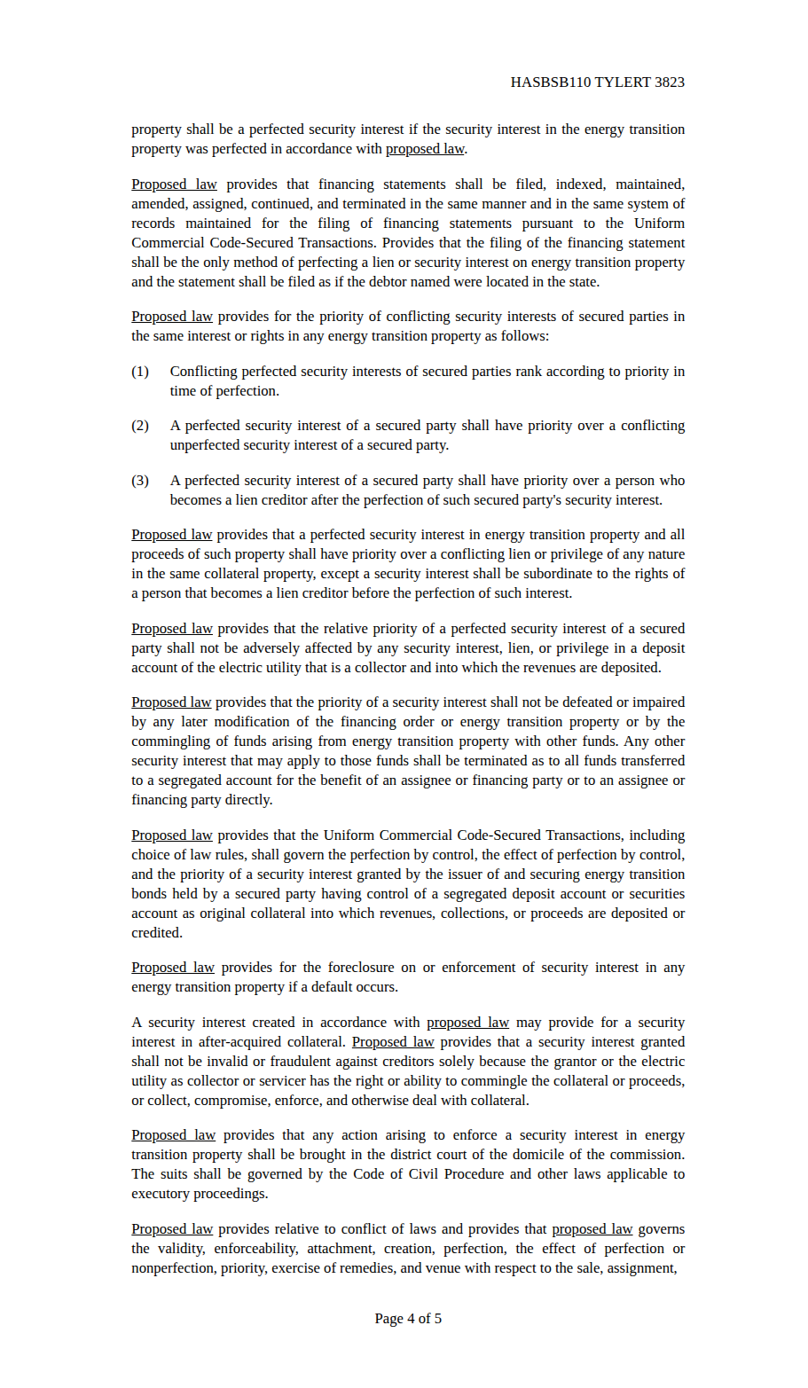HASBSB110 TYLERT 3823
property shall be a perfected security interest if the security interest in the energy transition property was perfected in accordance with proposed law.
Proposed law provides that financing statements shall be filed, indexed, maintained, amended, assigned, continued, and terminated in the same manner and in the same system of records maintained for the filing of financing statements pursuant to the Uniform Commercial Code-Secured Transactions. Provides that the filing of the financing statement shall be the only method of perfecting a lien or security interest on energy transition property and the statement shall be filed as if the debtor named were located in the state.
Proposed law provides for the priority of conflicting security interests of secured parties in the same interest or rights in any energy transition property as follows:
(1) Conflicting perfected security interests of secured parties rank according to priority in time of perfection.
(2) A perfected security interest of a secured party shall have priority over a conflicting unperfected security interest of a secured party.
(3) A perfected security interest of a secured party shall have priority over a person who becomes a lien creditor after the perfection of such secured party's security interest.
Proposed law provides that a perfected security interest in energy transition property and all proceeds of such property shall have priority over a conflicting lien or privilege of any nature in the same collateral property, except a security interest shall be subordinate to the rights of a person that becomes a lien creditor before the perfection of such interest.
Proposed law provides that the relative priority of a perfected security interest of a secured party shall not be adversely affected by any security interest, lien, or privilege in a deposit account of the electric utility that is a collector and into which the revenues are deposited.
Proposed law provides that the priority of a security interest shall not be defeated or impaired by any later modification of the financing order or energy transition property or by the commingling of funds arising from energy transition property with other funds. Any other security interest that may apply to those funds shall be terminated as to all funds transferred to a segregated account for the benefit of an assignee or financing party or to an assignee or financing party directly.
Proposed law provides that the Uniform Commercial Code-Secured Transactions, including choice of law rules, shall govern the perfection by control, the effect of perfection by control, and the priority of a security interest granted by the issuer of and securing energy transition bonds held by a secured party having control of a segregated deposit account or securities account as original collateral into which revenues, collections, or proceeds are deposited or credited.
Proposed law provides for the foreclosure on or enforcement of security interest in any energy transition property if a default occurs.
A security interest created in accordance with proposed law may provide for a security interest in after-acquired collateral. Proposed law provides that a security interest granted shall not be invalid or fraudulent against creditors solely because the grantor or the electric utility as collector or servicer has the right or ability to commingle the collateral or proceeds, or collect, compromise, enforce, and otherwise deal with collateral.
Proposed law provides that any action arising to enforce a security interest in energy transition property shall be brought in the district court of the domicile of the commission. The suits shall be governed by the Code of Civil Procedure and other laws applicable to executory proceedings.
Proposed law provides relative to conflict of laws and provides that proposed law governs the validity, enforceability, attachment, creation, perfection, the effect of perfection or nonperfection, priority, exercise of remedies, and venue with respect to the sale, assignment,
Page 4 of 5